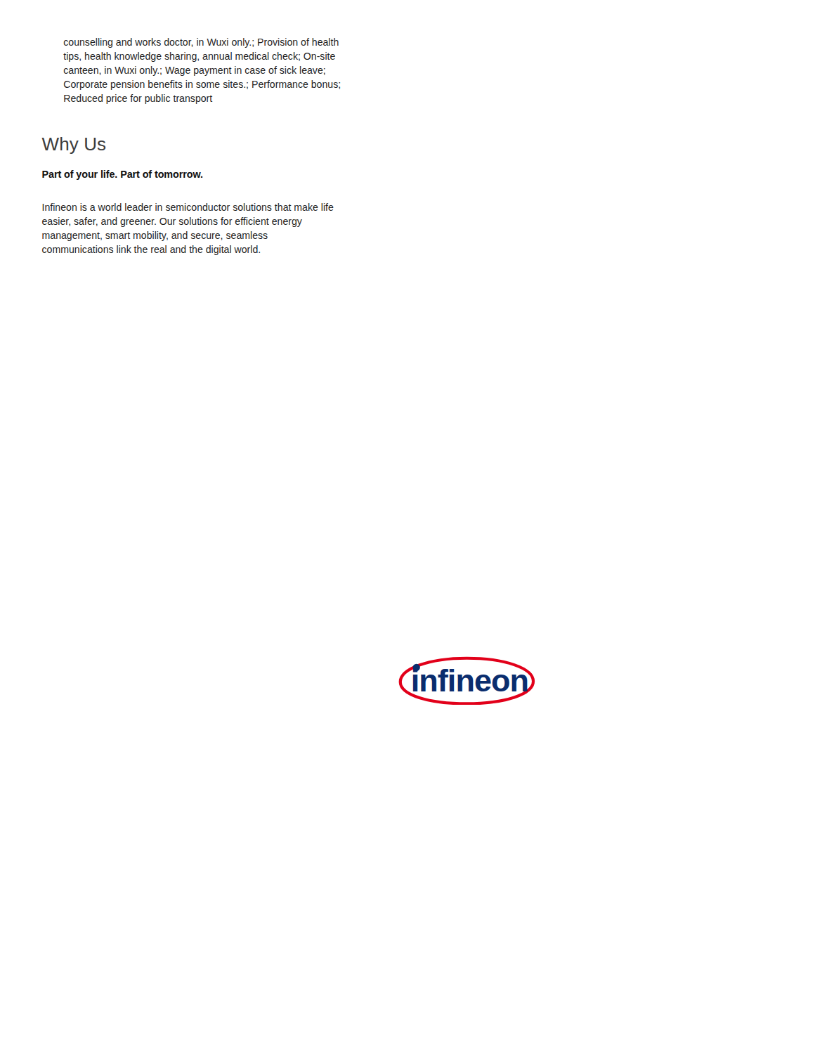counselling and works doctor, in Wuxi only.; Provision of health tips, health knowledge sharing, annual medical check; On-site canteen, in Wuxi only.; Wage payment in case of sick leave; Corporate pension benefits in some sites.; Performance bonus; Reduced price for public transport
Why Us
Part of your life. Part of tomorrow.
Infineon is a world leader in semiconductor solutions that make life easier, safer, and greener. Our solutions for efficient energy management, smart mobility, and secure, seamless communications link the real and the digital world.
infineon